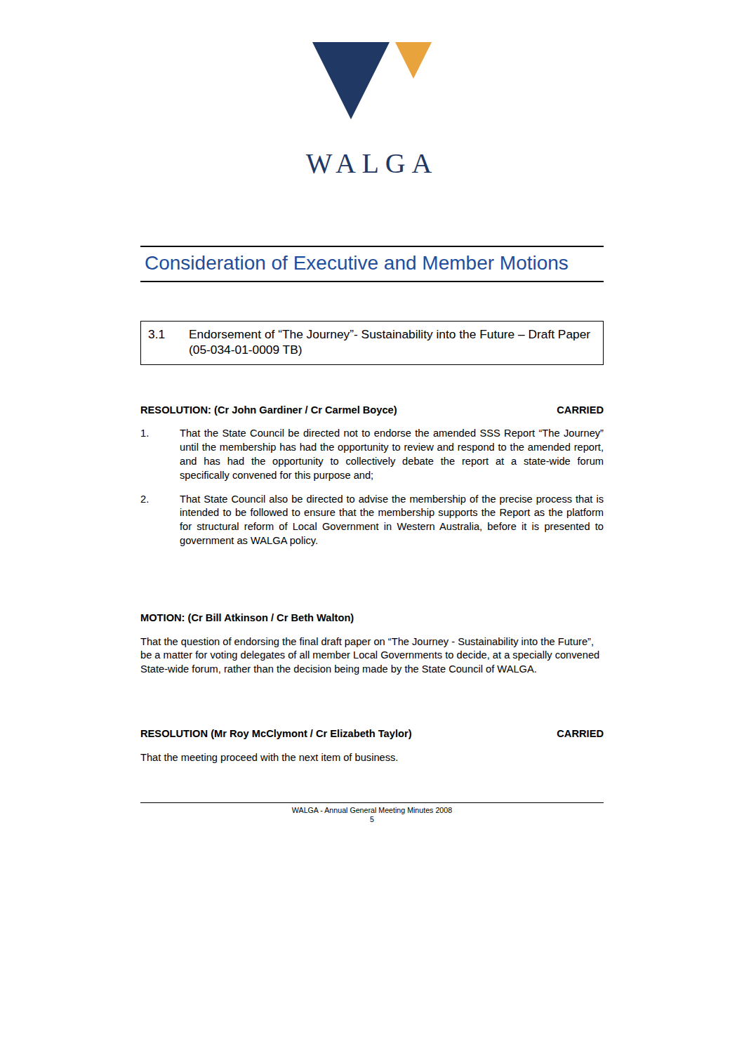WALGA
Consideration of Executive and Member Motions
3.1 Endorsement of “The Journey”- Sustainability into the Future – Draft Paper (05-034-01-0009 TB)
RESOLUTION: (Cr John Gardiner / Cr Carmel Boyce) CARRIED
That the State Council be directed not to endorse the amended SSS Report “The Journey” until the membership has had the opportunity to review and respond to the amended report, and has had the opportunity to collectively debate the report at a state-wide forum specifically convened for this purpose and;
That State Council also be directed to advise the membership of the precise process that is intended to be followed to ensure that the membership supports the Report as the platform for structural reform of Local Government in Western Australia, before it is presented to government as WALGA policy.
MOTION: (Cr Bill Atkinson / Cr Beth Walton)
That the question of endorsing the final draft paper on “The Journey - Sustainability into the Future”, be a matter for voting delegates of all member Local Governments to decide, at a specially convened State-wide forum, rather than the decision being made by the State Council of WALGA.
RESOLUTION (Mr Roy McClymont / Cr Elizabeth Taylor) CARRIED
That the meeting proceed with the next item of business.
WALGA - Annual General Meeting Minutes 2008
5